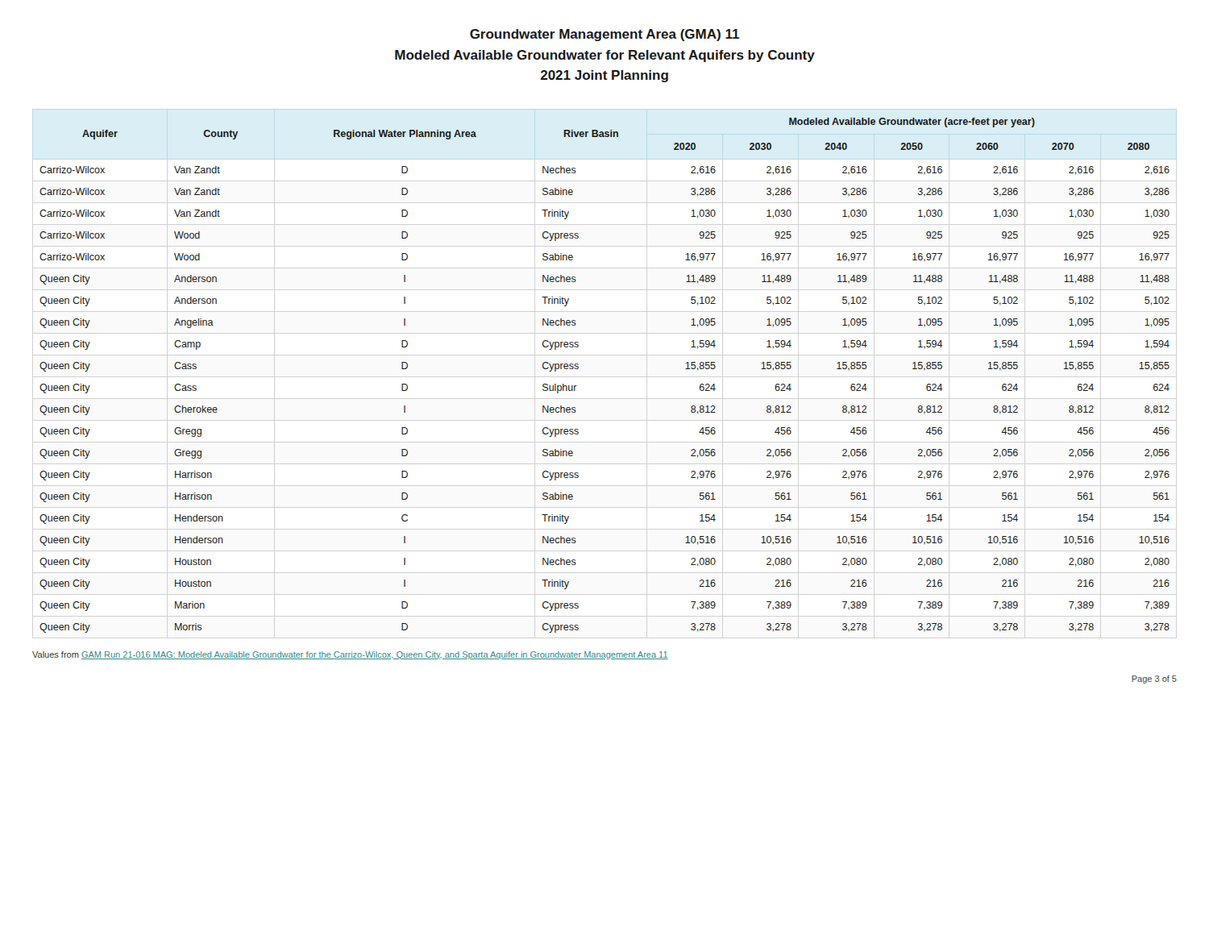Groundwater Management Area (GMA) 11
Modeled Available Groundwater for Relevant Aquifers by County
2021 Joint Planning
Modeled Available Groundwater for Relevant Aquifers by County, GMA 11, 2021 Joint Planning
| Aquifer | County | Regional Water Planning Area | River Basin | Modeled Available Groundwater (acre-feet per year) |
| --- | --- | --- | --- | --- |
| 2020 | 2030 | 2040 | 2050 | 2060 | 2070 | 2080 |
| Carrizo-Wilcox | Van Zandt | D | Neches | 2,616 | 2,616 | 2,616 | 2,616 | 2,616 | 2,616 | 2,616 |
| Carrizo-Wilcox | Van Zandt | D | Sabine | 3,286 | 3,286 | 3,286 | 3,286 | 3,286 | 3,286 | 3,286 |
| Carrizo-Wilcox | Van Zandt | D | Trinity | 1,030 | 1,030 | 1,030 | 1,030 | 1,030 | 1,030 | 1,030 |
| Carrizo-Wilcox | Wood | D | Cypress | 925 | 925 | 925 | 925 | 925 | 925 | 925 |
| Carrizo-Wilcox | Wood | D | Sabine | 16,977 | 16,977 | 16,977 | 16,977 | 16,977 | 16,977 | 16,977 |
| Queen City | Anderson | I | Neches | 11,489 | 11,489 | 11,489 | 11,488 | 11,488 | 11,488 | 11,488 |
| Queen City | Anderson | I | Trinity | 5,102 | 5,102 | 5,102 | 5,102 | 5,102 | 5,102 | 5,102 |
| Queen City | Angelina | I | Neches | 1,095 | 1,095 | 1,095 | 1,095 | 1,095 | 1,095 | 1,095 |
| Queen City | Camp | D | Cypress | 1,594 | 1,594 | 1,594 | 1,594 | 1,594 | 1,594 | 1,594 |
| Queen City | Cass | D | Cypress | 15,855 | 15,855 | 15,855 | 15,855 | 15,855 | 15,855 | 15,855 |
| Queen City | Cass | D | Sulphur | 624 | 624 | 624 | 624 | 624 | 624 | 624 |
| Queen City | Cherokee | I | Neches | 8,812 | 8,812 | 8,812 | 8,812 | 8,812 | 8,812 | 8,812 |
| Queen City | Gregg | D | Cypress | 456 | 456 | 456 | 456 | 456 | 456 | 456 |
| Queen City | Gregg | D | Sabine | 2,056 | 2,056 | 2,056 | 2,056 | 2,056 | 2,056 | 2,056 |
| Queen City | Harrison | D | Cypress | 2,976 | 2,976 | 2,976 | 2,976 | 2,976 | 2,976 | 2,976 |
| Queen City | Harrison | D | Sabine | 561 | 561 | 561 | 561 | 561 | 561 | 561 |
| Queen City | Henderson | C | Trinity | 154 | 154 | 154 | 154 | 154 | 154 | 154 |
| Queen City | Henderson | I | Neches | 10,516 | 10,516 | 10,516 | 10,516 | 10,516 | 10,516 | 10,516 |
| Queen City | Houston | I | Neches | 2,080 | 2,080 | 2,080 | 2,080 | 2,080 | 2,080 | 2,080 |
| Queen City | Houston | I | Trinity | 216 | 216 | 216 | 216 | 216 | 216 | 216 |
| Queen City | Marion | D | Cypress | 7,389 | 7,389 | 7,389 | 7,389 | 7,389 | 7,389 | 7,389 |
| Queen City | Morris | D | Cypress | 3,278 | 3,278 | 3,278 | 3,278 | 3,278 | 3,278 | 3,278 |
Values from GAM Run 21-016 MAG: Modeled Available Groundwater for the Carrizo-Wilcox, Queen City, and Sparta Aquifer in Groundwater Management Area 11
Page 3 of 5